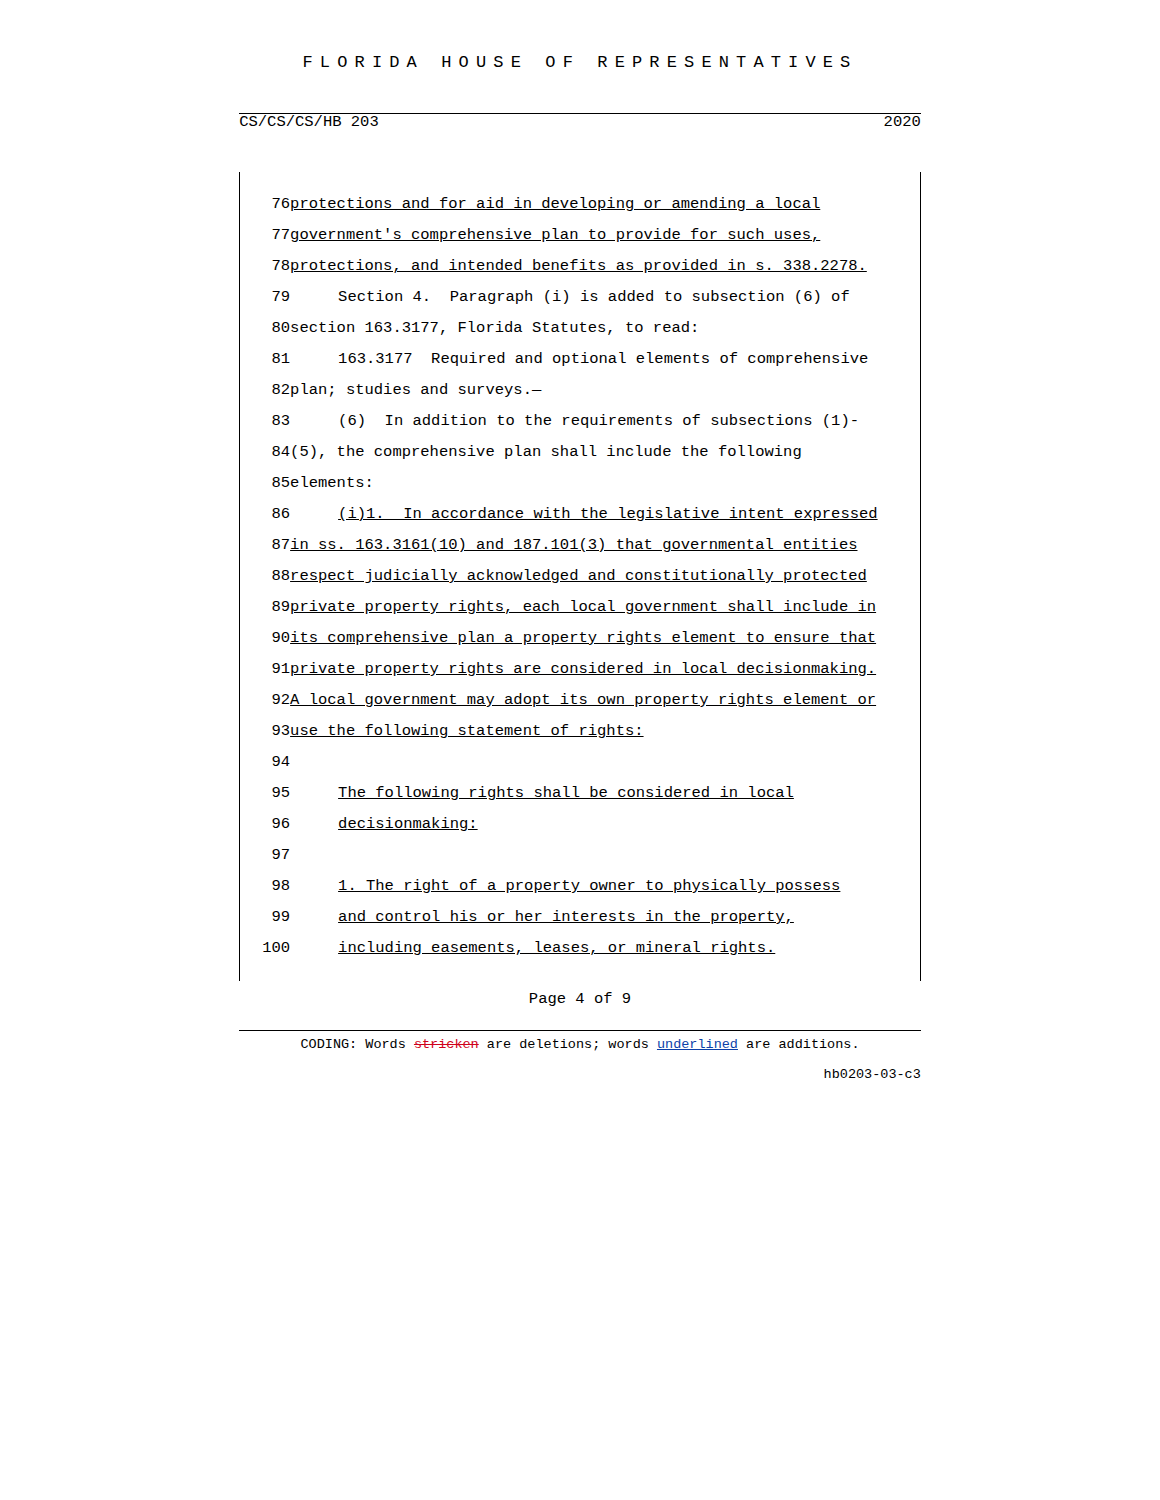FLORIDA HOUSE OF REPRESENTATIVES
CS/CS/CS/HB 203 2020
| 76 | protections and for aid in developing or amending a local |
| 77 | government's comprehensive plan to provide for such uses, |
| 78 | protections, and intended benefits as provided in s. 338.2278. |
| 79 | Section 4. Paragraph (i) is added to subsection (6) of |
| 80 | section 163.3177, Florida Statutes, to read: |
| 81 | 163.3177 Required and optional elements of comprehensive |
| 82 | plan; studies and surveys.— |
| 83 | (6) In addition to the requirements of subsections (1)- |
| 84 | (5), the comprehensive plan shall include the following |
| 85 | elements: |
| 86 | (i)1. In accordance with the legislative intent expressed |
| 87 | in ss. 163.3161(10) and 187.101(3) that governmental entities |
| 88 | respect judicially acknowledged and constitutionally protected |
| 89 | private property rights, each local government shall include in |
| 90 | its comprehensive plan a property rights element to ensure that |
| 91 | private property rights are considered in local decisionmaking. |
| 92 | A local government may adopt its own property rights element or |
| 93 | use the following statement of rights: |
| 94 | |
| 95 | The following rights shall be considered in local |
| 96 | decisionmaking: |
| 97 | |
| 98 | 1. The right of a property owner to physically possess |
| 99 | and control his or her interests in the property, |
| 100 | including easements, leases, or mineral rights. |
Page 4 of 9
CODING: Words stricken are deletions; words underlined are additions.
hb0203-03-c3